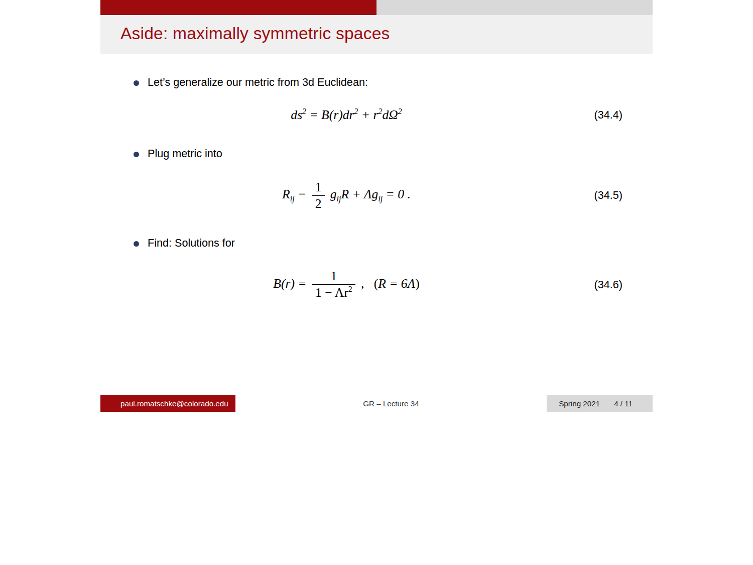Aside: maximally symmetric spaces
Let’s generalize our metric from 3d Euclidean:
ds2 = B(r)dr2 + r2dΩ2
(34.4)
Plug metric into
Rij − 12 gijR + Λgij = 0 .
(34.5)
Find: Solutions for
B(r) = 11 − Λr2 , (R = 6Λ)
(34.6)
paul.romatschke@colorado.edu
GR – Lecture 34
Spring 20214 / 11